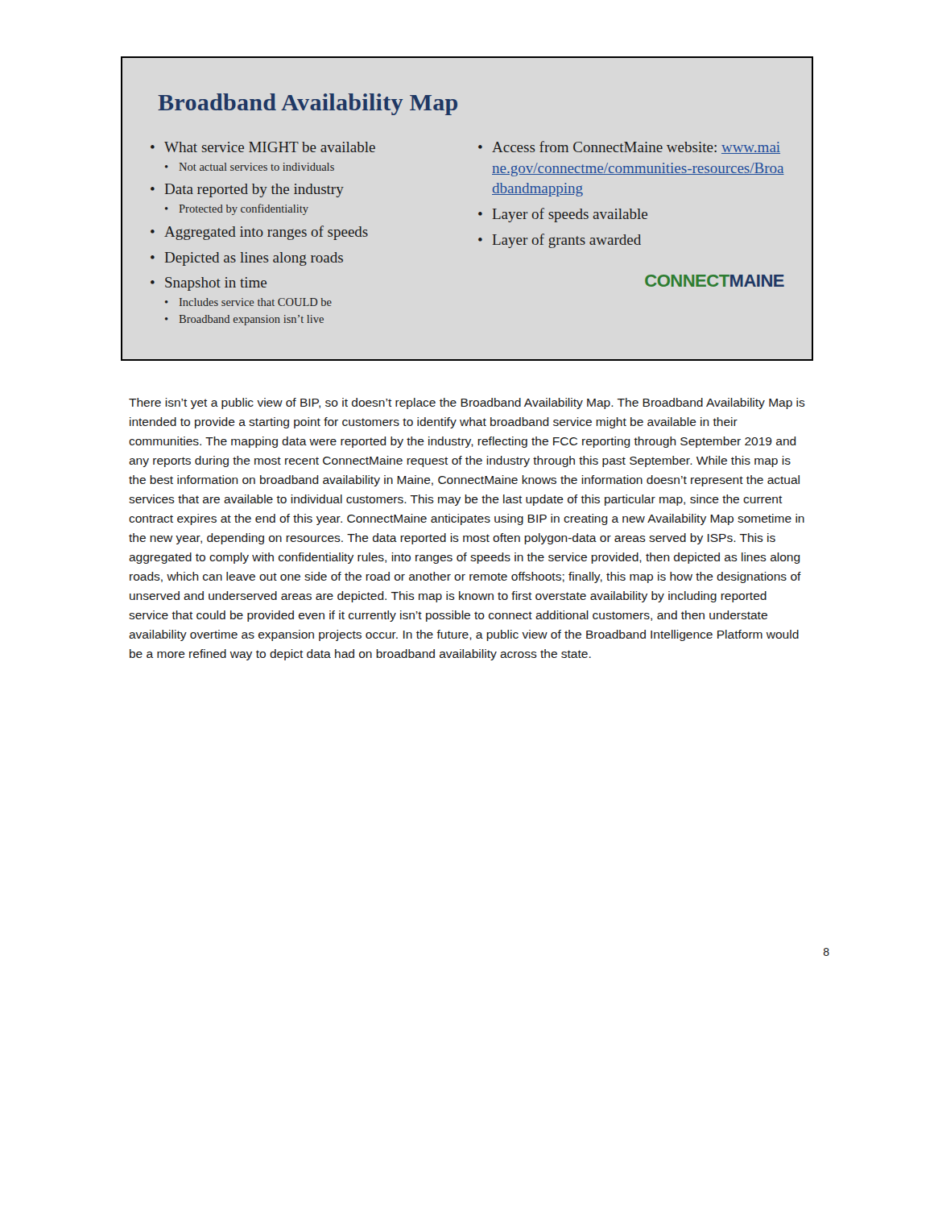Broadband Availability Map
What service MIGHT be available
Not actual services to individuals
Data reported by the industry
Protected by confidentiality
Aggregated into ranges of speeds
Depicted as lines along roads
Snapshot in time
Includes service that COULD be
Broadband expansion isn’t live
Access from ConnectMaine website: www.maine.gov/connectme/communities-resources/Broadbandmapping
Layer of speeds available
Layer of grants awarded
CONNECT MAINE
There isn’t yet a public view of BIP, so it doesn’t replace the Broadband Availability Map. The Broadband Availability Map is intended to provide a starting point for customers to identify what broadband service might be available in their communities. The mapping data were reported by the industry, reflecting the FCC reporting through September 2019 and any reports during the most recent ConnectMaine request of the industry through this past September. While this map is the best information on broadband availability in Maine, ConnectMaine knows the information doesn’t represent the actual services that are available to individual customers. This may be the last update of this particular map, since the current contract expires at the end of this year. ConnectMaine anticipates using BIP in creating a new Availability Map sometime in the new year, depending on resources. The data reported is most often polygon-data or areas served by ISPs. This is aggregated to comply with confidentiality rules, into ranges of speeds in the service provided, then depicted as lines along roads, which can leave out one side of the road or another or remote offshoots; finally, this map is how the designations of unserved and underserved areas are depicted. This map is known to first overstate availability by including reported service that could be provided even if it currently isn’t possible to connect additional customers, and then understate availability overtime as expansion projects occur. In the future, a public view of the Broadband Intelligence Platform would be a more refined way to depict data had on broadband availability across the state.
8